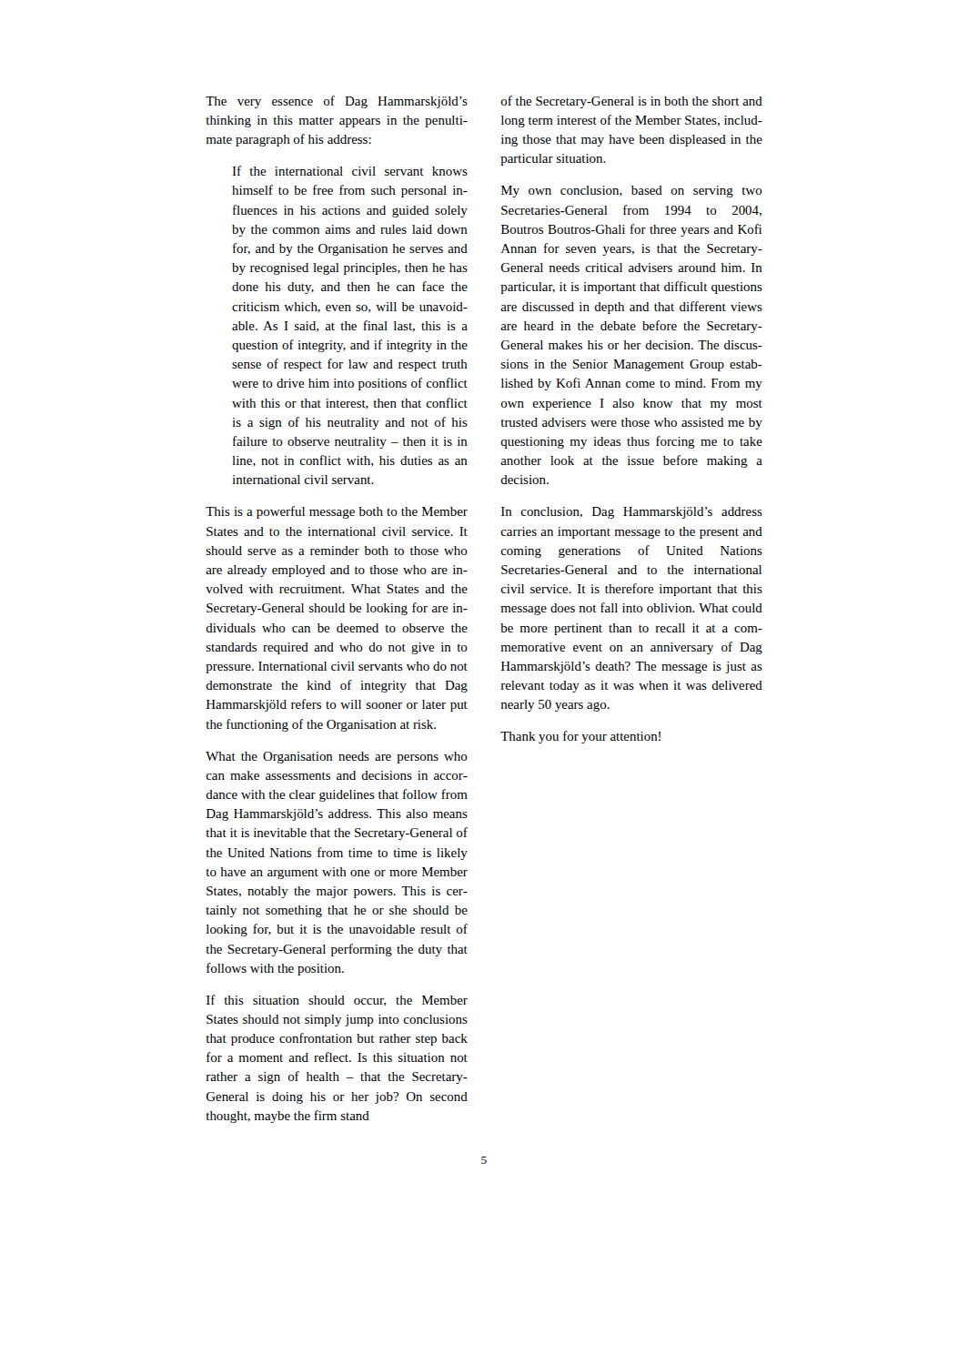The very essence of Dag Hammarskjöld’s thinking in this matter appears in the penultimate paragraph of his address:
If the international civil servant knows himself to be free from such personal influences in his actions and guided solely by the common aims and rules laid down for, and by the Organisation he serves and by recognised legal principles, then he has done his duty, and then he can face the criticism which, even so, will be unavoidable. As I said, at the final last, this is a question of integrity, and if integrity in the sense of respect for law and respect truth were to drive him into positions of conflict with this or that interest, then that conflict is a sign of his neutrality and not of his failure to observe neutrality – then it is in line, not in conflict with, his duties as an international civil servant.
This is a powerful message both to the Member States and to the international civil service. It should serve as a reminder both to those who are already employed and to those who are involved with recruitment. What States and the Secretary-General should be looking for are individuals who can be deemed to observe the standards required and who do not give in to pressure. International civil servants who do not demonstrate the kind of integrity that Dag Hammarskjöld refers to will sooner or later put the functioning of the Organisation at risk.
What the Organisation needs are persons who can make assessments and decisions in accordance with the clear guidelines that follow from Dag Hammarskjöld’s address. This also means that it is inevitable that the Secretary-General of the United Nations from time to time is likely to have an argument with one or more Member States, notably the major powers. This is certainly not something that he or she should be looking for, but it is the unavoidable result of the Secretary-General performing the duty that follows with the position.
If this situation should occur, the Member States should not simply jump into conclusions that produce confrontation but rather step back for a moment and reflect. Is this situation not rather a sign of health – that the Secretary-General is doing his or her job? On second thought, maybe the firm stand
of the Secretary-General is in both the short and long term interest of the Member States, including those that may have been displeased in the particular situation.
My own conclusion, based on serving two Secretaries-General from 1994 to 2004, Boutros Boutros-Ghali for three years and Kofi Annan for seven years, is that the Secretary-General needs critical advisers around him. In particular, it is important that difficult questions are discussed in depth and that different views are heard in the debate before the Secretary-General makes his or her decision. The discussions in the Senior Management Group established by Kofi Annan come to mind. From my own experience I also know that my most trusted advisers were those who assisted me by questioning my ideas thus forcing me to take another look at the issue before making a decision.
In conclusion, Dag Hammarskjöld’s address carries an important message to the present and coming generations of United Nations Secretaries-General and to the international civil service. It is therefore important that this message does not fall into oblivion. What could be more pertinent than to recall it at a commemorative event on an anniversary of Dag Hammarskjöld’s death? The message is just as relevant today as it was when it was delivered nearly 50 years ago.
Thank you for your attention!
5